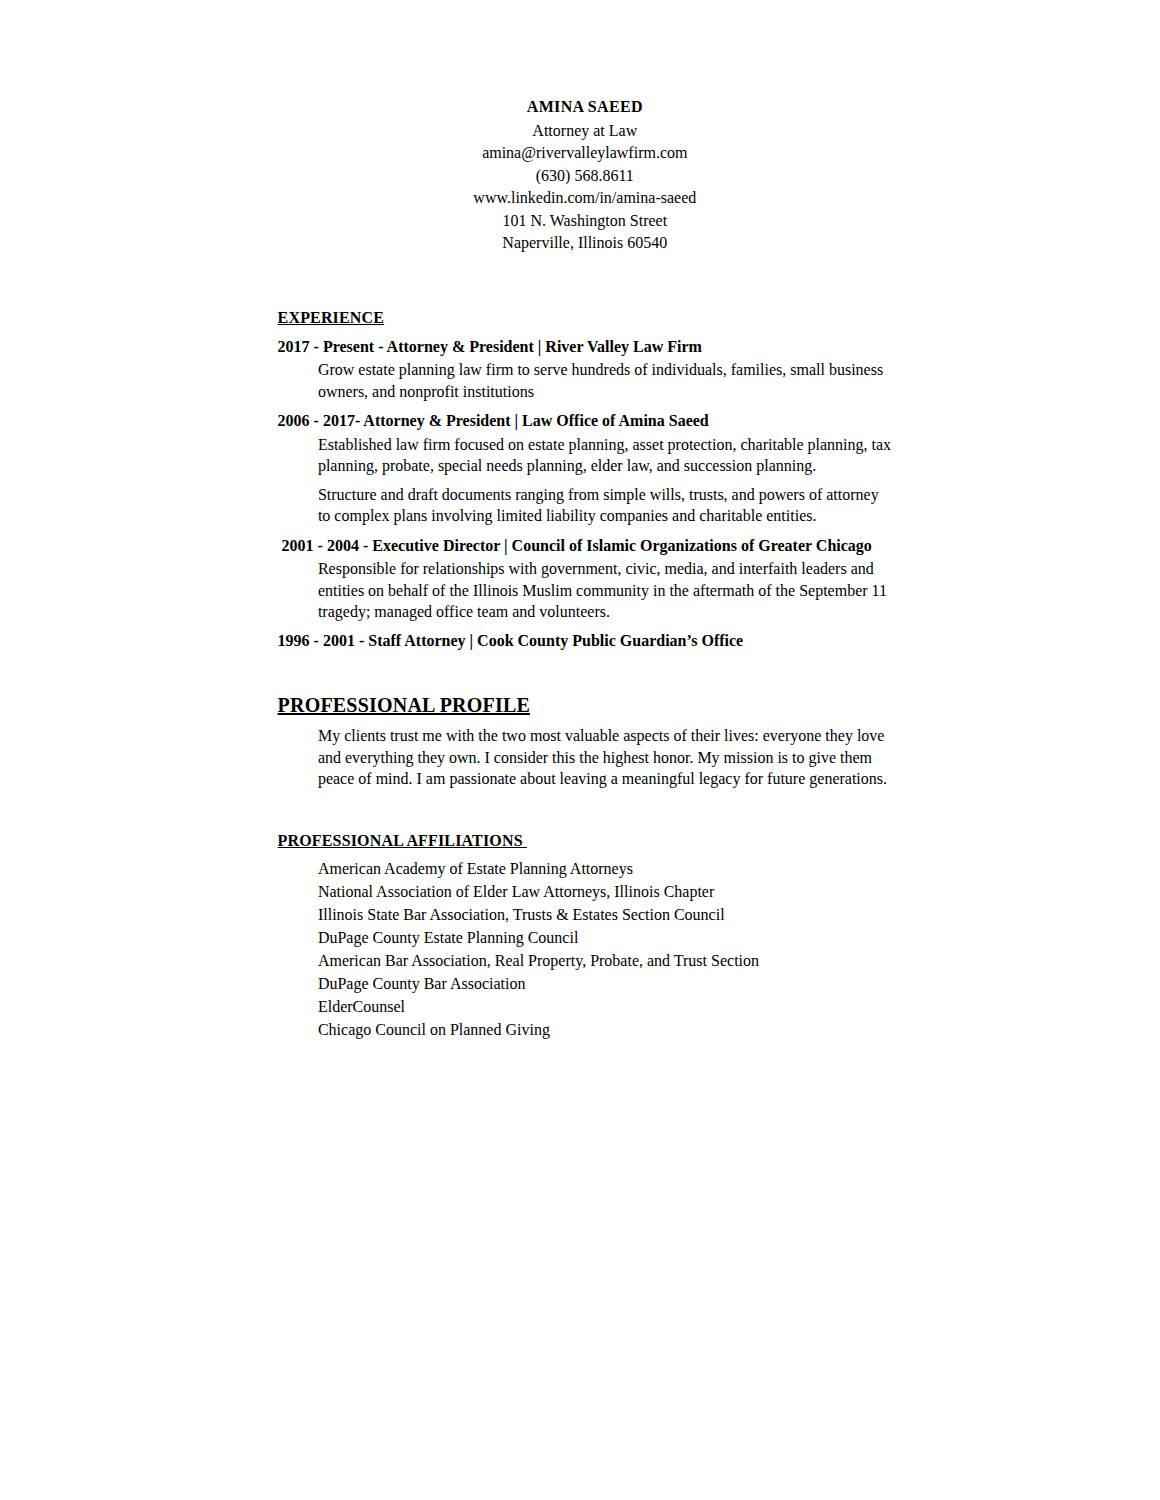AMINA SAEED
Attorney at Law
amina@rivervalleylawfirm.com
(630) 568.8611
www.linkedin.com/in/amina-saeed
101 N. Washington Street
Naperville, Illinois 60540
EXPERIENCE
2017 - Present - Attorney & President | River Valley Law Firm
Grow estate planning law firm to serve hundreds of individuals, families, small business owners, and nonprofit institutions
2006 - 2017- Attorney & President | Law Office of Amina Saeed
Established law firm focused on estate planning, asset protection, charitable planning, tax planning, probate, special needs planning, elder law, and succession planning.
Structure and draft documents ranging from simple wills, trusts, and powers of attorney to complex plans involving limited liability companies and charitable entities.
2001 - 2004 - Executive Director | Council of Islamic Organizations of Greater Chicago
Responsible for relationships with government, civic, media, and interfaith leaders and entities on behalf of the Illinois Muslim community in the aftermath of the September 11 tragedy; managed office team and volunteers.
1996 - 2001 - Staff Attorney | Cook County Public Guardian’s Office
PROFESSIONAL PROFILE
My clients trust me with the two most valuable aspects of their lives: everyone they love and everything they own. I consider this the highest honor. My mission is to give them peace of mind. I am passionate about leaving a meaningful legacy for future generations.
PROFESSIONAL AFFILIATIONS
American Academy of Estate Planning Attorneys
National Association of Elder Law Attorneys, Illinois Chapter
Illinois State Bar Association, Trusts & Estates Section Council
DuPage County Estate Planning Council
American Bar Association, Real Property, Probate, and Trust Section
DuPage County Bar Association
ElderCounsel
Chicago Council on Planned Giving